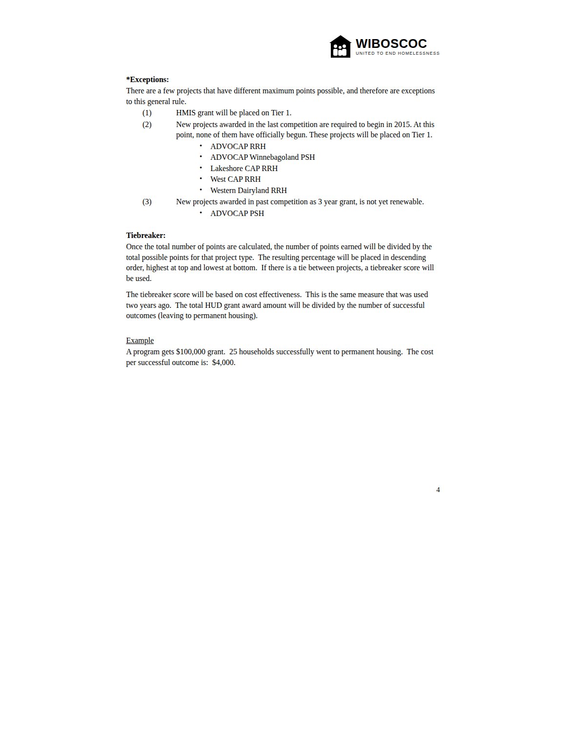WIBOSCOC
United to End Homelessness
*Exceptions:
There are a few projects that have different maximum points possible, and therefore are exceptions to this general rule.
(1) HMIS grant will be placed on Tier 1.
(2) New projects awarded in the last competition are required to begin in 2015. At this point, none of them have officially begun. These projects will be placed on Tier 1.
ADVOCAP RRH
ADVOCAP Winnebagoland PSH
Lakeshore CAP RRH
West CAP RRH
Western Dairyland RRH
(3) New projects awarded in past competition as 3 year grant, is not yet renewable.
ADVOCAP PSH
Tiebreaker:
Once the total number of points are calculated, the number of points earned will be divided by the total possible points for that project type. The resulting percentage will be placed in descending order, highest at top and lowest at bottom. If there is a tie between projects, a tiebreaker score will be used.
The tiebreaker score will be based on cost effectiveness. This is the same measure that was used two years ago. The total HUD grant award amount will be divided by the number of successful outcomes (leaving to permanent housing).
Example
A program gets $100,000 grant. 25 households successfully went to permanent housing. The cost per successful outcome is: $4,000.
4